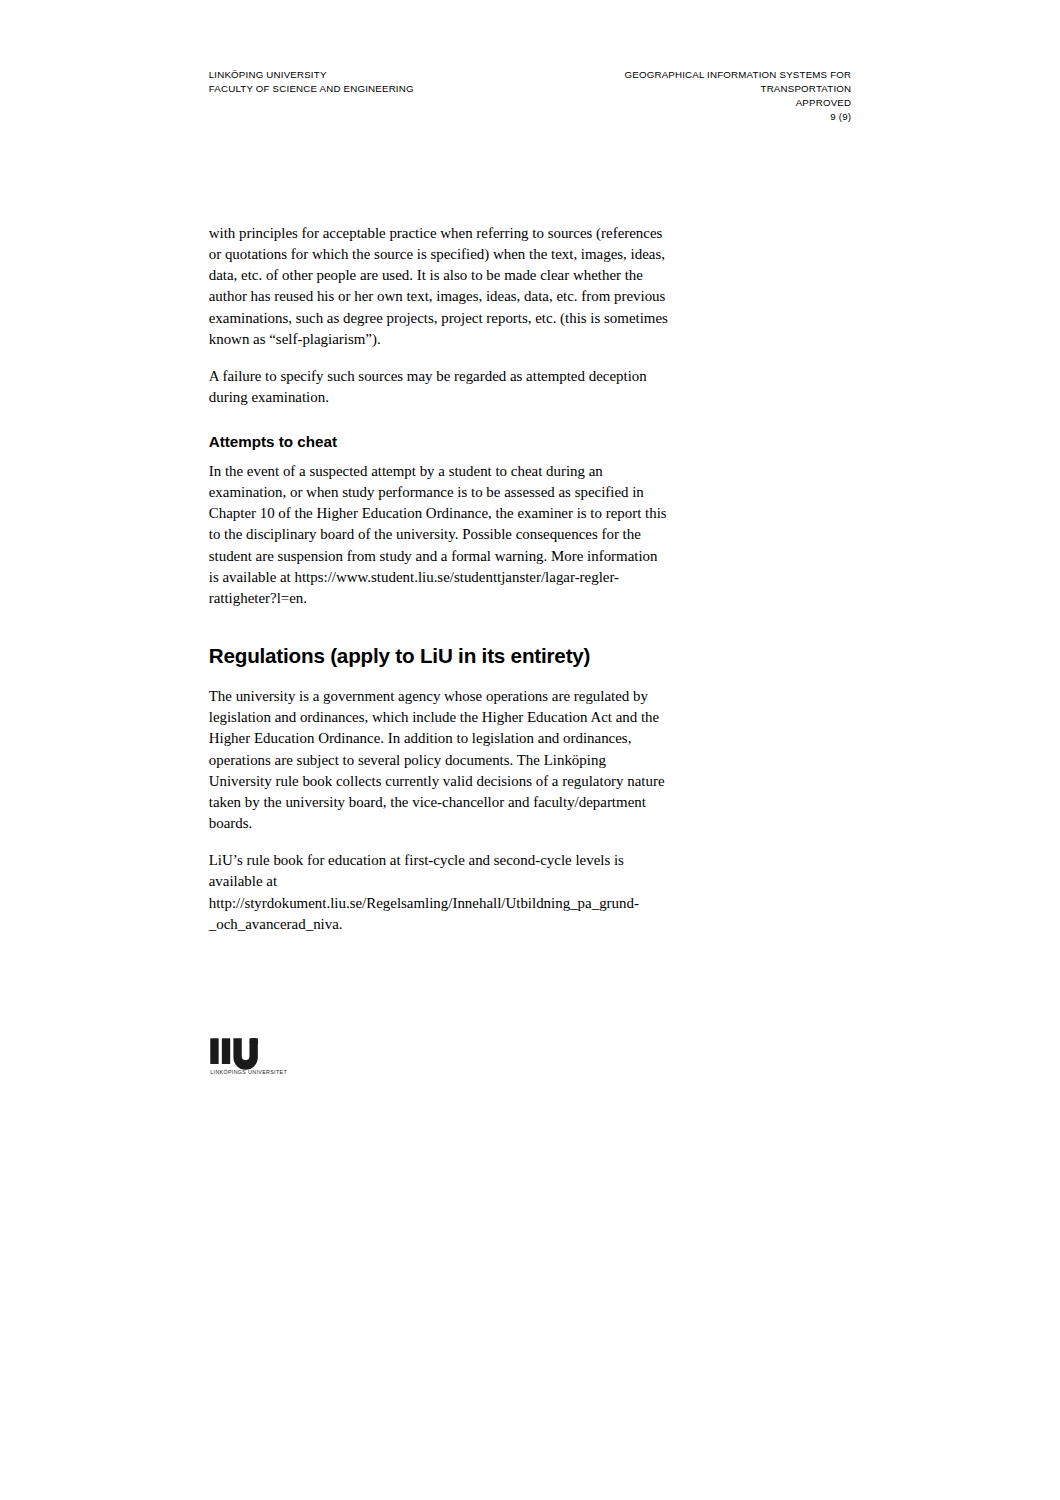Linköping University
Faculty of Science and Engineering
Geographical Information Systems for
Transportation
Approved
9 (9)
with principles for acceptable practice when referring to sources (references or quotations for which the source is specified) when the text, images, ideas, data, etc. of other people are used. It is also to be made clear whether the author has reused his or her own text, images, ideas, data, etc. from previous examinations, such as degree projects, project reports, etc. (this is sometimes known as “self-plagiarism”).
A failure to specify such sources may be regarded as attempted deception during examination.
Attempts to cheat
In the event of a suspected attempt by a student to cheat during an examination, or when study performance is to be assessed as specified in Chapter 10 of the Higher Education Ordinance, the examiner is to report this to the disciplinary board of the university. Possible consequences for the student are suspension from study and a formal warning. More information is available at https://www.student.liu.se/studenttjanster/lagar-regler-rattigheter?l=en.
Regulations (apply to LiU in its entirety)
The university is a government agency whose operations are regulated by legislation and ordinances, which include the Higher Education Act and the Higher Education Ordinance. In addition to legislation and ordinances, operations are subject to several policy documents. The Linköping University rule book collects currently valid decisions of a regulatory nature taken by the university board, the vice-chancellor and faculty/department boards.
LiU’s rule book for education at first-cycle and second-cycle levels is available at http://styrdokument.liu.se/Regelsamling/Innehall/Utbildning_pa_grund-_och_avancerad_niva.
LINKÖPINGS UNIVERSITET